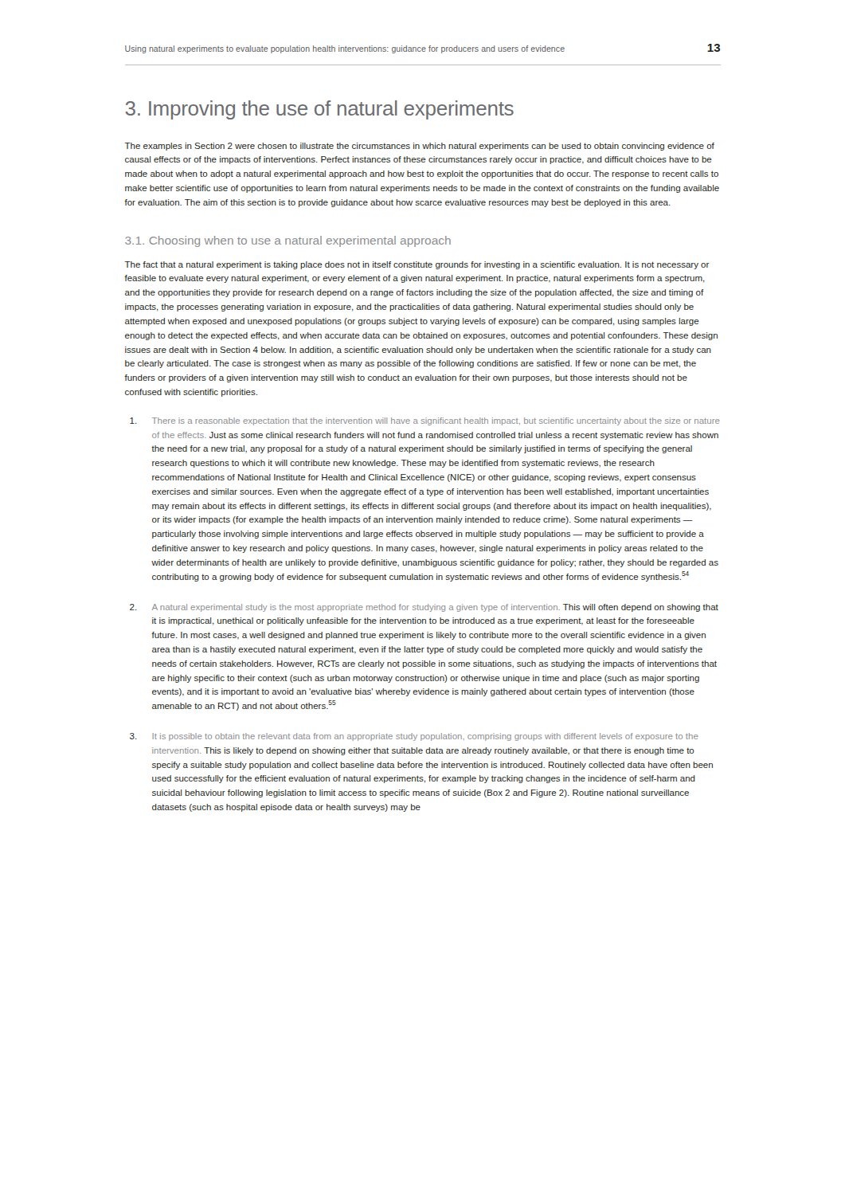Using natural experiments to evaluate population health interventions: guidance for producers and users of evidence
13
3. Improving the use of natural experiments
The examples in Section 2 were chosen to illustrate the circumstances in which natural experiments can be used to obtain convincing evidence of causal effects or of the impacts of interventions. Perfect instances of these circumstances rarely occur in practice, and difficult choices have to be made about when to adopt a natural experimental approach and how best to exploit the opportunities that do occur. The response to recent calls to make better scientific use of opportunities to learn from natural experiments needs to be made in the context of constraints on the funding available for evaluation. The aim of this section is to provide guidance about how scarce evaluative resources may best be deployed in this area.
3.1. Choosing when to use a natural experimental approach
The fact that a natural experiment is taking place does not in itself constitute grounds for investing in a scientific evaluation. It is not necessary or feasible to evaluate every natural experiment, or every element of a given natural experiment. In practice, natural experiments form a spectrum, and the opportunities they provide for research depend on a range of factors including the size of the population affected, the size and timing of impacts, the processes generating variation in exposure, and the practicalities of data gathering. Natural experimental studies should only be attempted when exposed and unexposed populations (or groups subject to varying levels of exposure) can be compared, using samples large enough to detect the expected effects, and when accurate data can be obtained on exposures, outcomes and potential confounders. These design issues are dealt with in Section 4 below. In addition, a scientific evaluation should only be undertaken when the scientific rationale for a study can be clearly articulated. The case is strongest when as many as possible of the following conditions are satisfied. If few or none can be met, the funders or providers of a given intervention may still wish to conduct an evaluation for their own purposes, but those interests should not be confused with scientific priorities.
There is a reasonable expectation that the intervention will have a significant health impact, but scientific uncertainty about the size or nature of the effects. Just as some clinical research funders will not fund a randomised controlled trial unless a recent systematic review has shown the need for a new trial, any proposal for a study of a natural experiment should be similarly justified in terms of specifying the general research questions to which it will contribute new knowledge. These may be identified from systematic reviews, the research recommendations of National Institute for Health and Clinical Excellence (NICE) or other guidance, scoping reviews, expert consensus exercises and similar sources. Even when the aggregate effect of a type of intervention has been well established, important uncertainties may remain about its effects in different settings, its effects in different social groups (and therefore about its impact on health inequalities), or its wider impacts (for example the health impacts of an intervention mainly intended to reduce crime). Some natural experiments — particularly those involving simple interventions and large effects observed in multiple study populations — may be sufficient to provide a definitive answer to key research and policy questions. In many cases, however, single natural experiments in policy areas related to the wider determinants of health are unlikely to provide definitive, unambiguous scientific guidance for policy; rather, they should be regarded as contributing to a growing body of evidence for subsequent cumulation in systematic reviews and other forms of evidence synthesis.54
A natural experimental study is the most appropriate method for studying a given type of intervention. This will often depend on showing that it is impractical, unethical or politically unfeasible for the intervention to be introduced as a true experiment, at least for the foreseeable future. In most cases, a well designed and planned true experiment is likely to contribute more to the overall scientific evidence in a given area than is a hastily executed natural experiment, even if the latter type of study could be completed more quickly and would satisfy the needs of certain stakeholders. However, RCTs are clearly not possible in some situations, such as studying the impacts of interventions that are highly specific to their context (such as urban motorway construction) or otherwise unique in time and place (such as major sporting events), and it is important to avoid an 'evaluative bias' whereby evidence is mainly gathered about certain types of intervention (those amenable to an RCT) and not about others.55
It is possible to obtain the relevant data from an appropriate study population, comprising groups with different levels of exposure to the intervention. This is likely to depend on showing either that suitable data are already routinely available, or that there is enough time to specify a suitable study population and collect baseline data before the intervention is introduced. Routinely collected data have often been used successfully for the efficient evaluation of natural experiments, for example by tracking changes in the incidence of self-harm and suicidal behaviour following legislation to limit access to specific means of suicide (Box 2 and Figure 2). Routine national surveillance datasets (such as hospital episode data or health surveys) may be